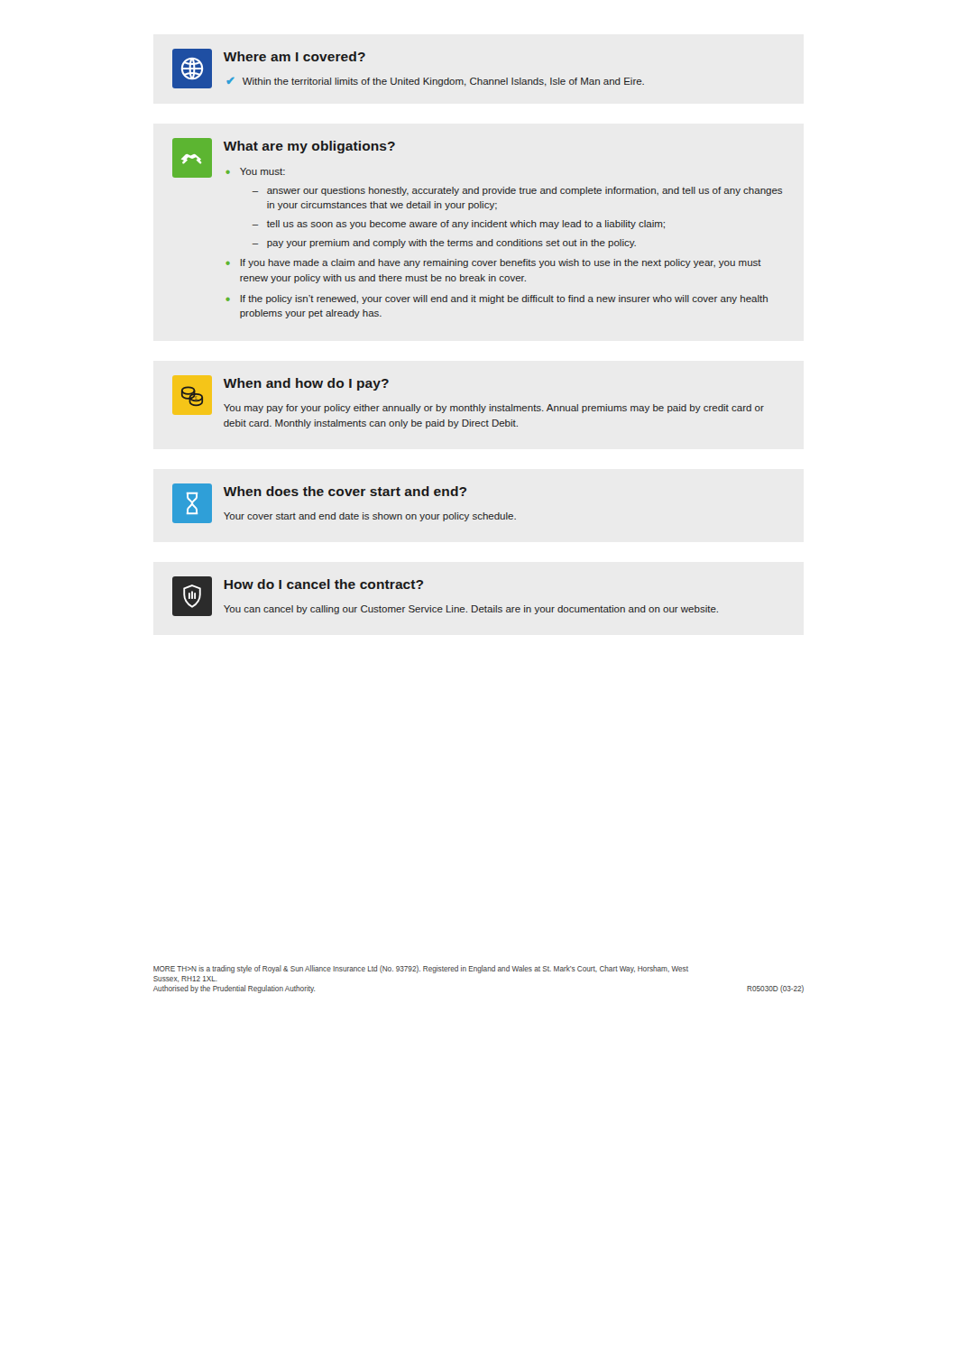Where am I covered?
✔ Within the territorial limits of the United Kingdom, Channel Islands, Isle of Man and Eire.
What are my obligations?
You must:
answer our questions honestly, accurately and provide true and complete information, and tell us of any changes in your circumstances that we detail in your policy;
tell us as soon as you become aware of any incident which may lead to a liability claim;
pay your premium and comply with the terms and conditions set out in the policy.
If you have made a claim and have any remaining cover benefits you wish to use in the next policy year, you must renew your policy with us and there must be no break in cover.
If the policy isn’t renewed, your cover will end and it might be difficult to find a new insurer who will cover any health problems your pet already has.
£
When and how do I pay?
You may pay for your policy either annually or by monthly instalments. Annual premiums may be paid by credit card or debit card. Monthly instalments can only be paid by Direct Debit.
When does the cover start and end?
Your cover start and end date is shown on your policy schedule.
How do I cancel the contract?
You can cancel by calling our Customer Service Line. Details are in your documentation and on our website.
MORE TH>N is a trading style of Royal & Sun Alliance Insurance Ltd (No. 93792). Registered in England and Wales at St. Mark’s Court, Chart Way, Horsham, West Sussex, RH12 1XL.
Authorised by the Prudential Regulation Authority.
R05030D (03-22)